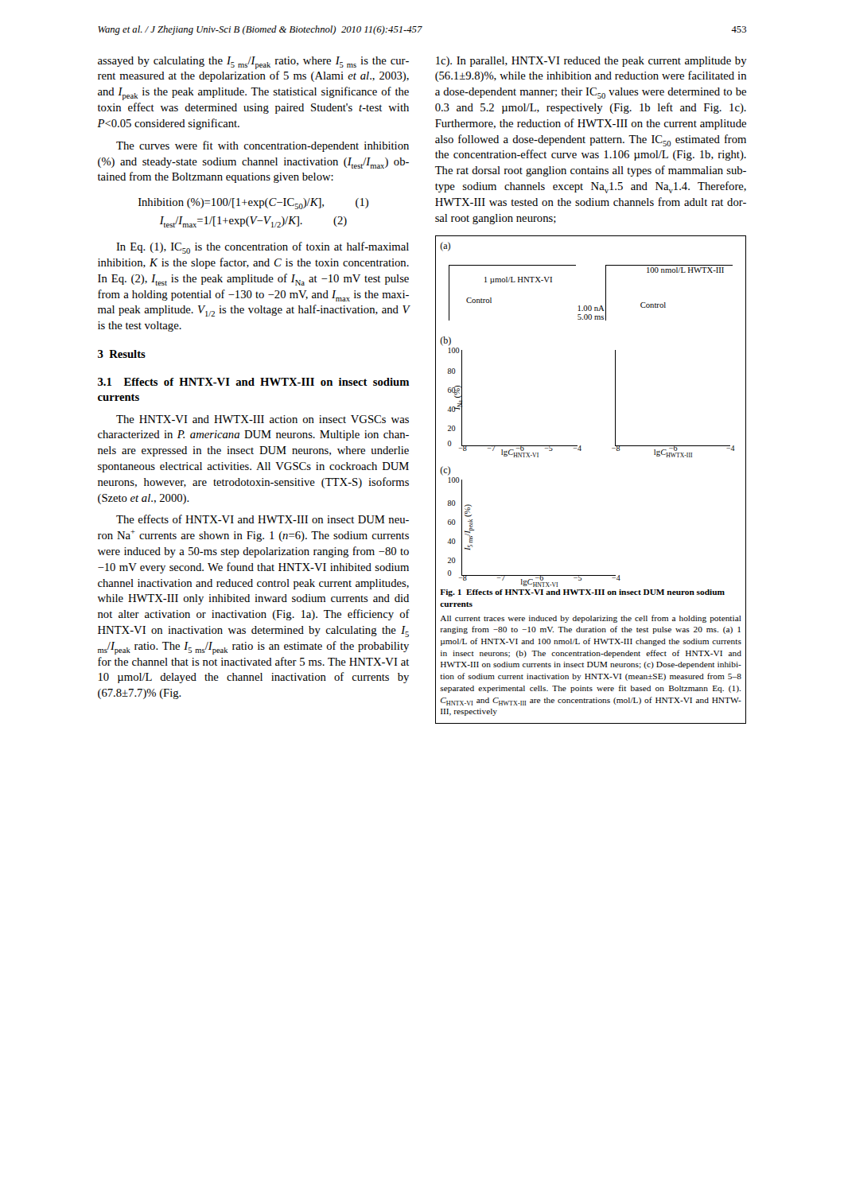Wang et al. / J Zhejiang Univ-Sci B (Biomed & Biotechnol) 2010 11(6):451-457 453
assayed by calculating the I5 ms/Ipeak ratio, where I5 ms is the current measured at the depolarization of 5 ms (Alami et al., 2003), and Ipeak is the peak amplitude. The statistical significance of the toxin effect was determined using paired Student's t-test with P<0.05 considered significant.
The curves were fit with concentration-dependent inhibition (%) and steady-state sodium channel inactivation (Itest/Imax) obtained from the Boltzmann equations given below:
Inhibition (%)=100/[1+exp(C−IC50)/K], (1)
Itest/Imax=1/[1+exp(V−V1/2)/K]. (2)
In Eq. (1), IC50 is the concentration of toxin at half-maximal inhibition, K is the slope factor, and C is the toxin concentration. In Eq. (2), Itest is the peak amplitude of INa at −10 mV test pulse from a holding potential of −130 to −20 mV, and Imax is the maximal peak amplitude. V1/2 is the voltage at half-inactivation, and V is the test voltage.
3 Results
3.1 Effects of HNTX-VI and HWTX-III on insect sodium currents
The HNTX-VI and HWTX-III action on insect VGSCs was characterized in P. americana DUM neurons. Multiple ion channels are expressed in the insect DUM neurons, where underlie spontaneous electrical activities. All VGSCs in cockroach DUM neurons, however, are tetrodotoxin-sensitive (TTX-S) isoforms (Szeto et al., 2000).
The effects of HNTX-VI and HWTX-III on insect DUM neuron Na+ currents are shown in Fig. 1 (n=6). The sodium currents were induced by a 50-ms step depolarization ranging from −80 to −10 mV every second. We found that HNTX-VI inhibited sodium channel inactivation and reduced control peak current amplitudes, while HWTX-III only inhibited inward sodium currents and did not alter activation or inactivation (Fig. 1a). The efficiency of HNTX-VI on inactivation was determined by calculating the I5 ms/Ipeak ratio. The I5 ms/Ipeak ratio is an estimate of the probability for the channel that is not inactivated after 5 ms. The HNTX-VI at 10 µmol/L delayed the channel inactivation of currents by (67.8±7.7)% (Fig.
1c). In parallel, HNTX-VI reduced the peak current amplitude by (56.1±9.8)%, while the inhibition and reduction were facilitated in a dose-dependent manner; their IC50 values were determined to be 0.3 and 5.2 µmol/L, respectively (Fig. 1b left and Fig. 1c). Furthermore, the reduction of HWTX-III on the current amplitude also followed a dose-dependent pattern. The IC50 estimated from the concentration-effect curve was 1.106 µmol/L (Fig. 1b, right). The rat dorsal root ganglion contains all types of mammalian subtype sodium channels except Nav1.5 and Nav1.4. Therefore, HWTX-III was tested on the sodium channels from adult rat dorsal root ganglion neurons;
(a)
1 µmol/L HNTX-VI
Control
100 nmol/L HWTX-III
Control
1.00 nA
5.00 ms
(b)
INa (%) 100 80 60 40 20 0 −8 −7 −6 −5 −4 lgCHNTX-VI
−8 −6 −4 lgCHWTX-III
(c)
I5 ms/Ipeak (%) 100 80 60 40 20 0 −8 −7 −6 −5 −4 lgCHNTX-VI
Fig. 1 Effects of HNTX-VI and HWTX-III on insect DUM neuron sodium currents
All current traces were induced by depolarizing the cell from a holding potential ranging from −80 to −10 mV. The duration of the test pulse was 20 ms. (a) 1 µmol/L of HNTX-VI and 100 nmol/L of HWTX-III changed the sodium currents in insect neurons; (b) The concentration-dependent effect of HNTX-VI and HWTX-III on sodium currents in insect DUM neurons; (c) Dose-dependent inhibition of sodium current inactivation by HNTX-VI (mean±SE) measured from 5–8 separated experimental cells. The points were fit based on Boltzmann Eq. (1). CHNTX-VI and CHWTX-III are the concentrations (mol/L) of HNTX-VI and HNTW-III, respectively